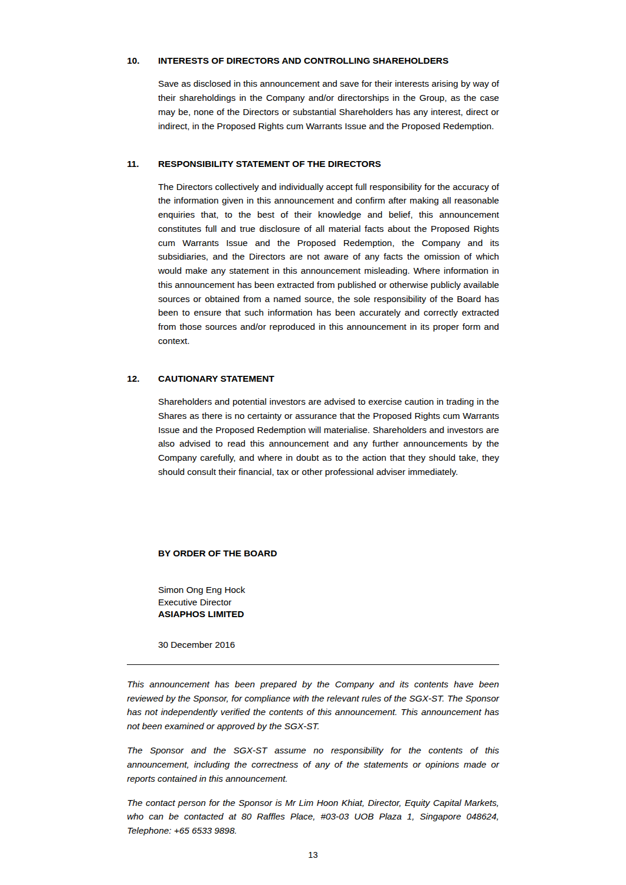10.
INTERESTS OF DIRECTORS AND CONTROLLING SHAREHOLDERS
Save as disclosed in this announcement and save for their interests arising by way of their shareholdings in the Company and/or directorships in the Group, as the case may be, none of the Directors or substantial Shareholders has any interest, direct or indirect, in the Proposed Rights cum Warrants Issue and the Proposed Redemption.
11.
RESPONSIBILITY STATEMENT OF THE DIRECTORS
The Directors collectively and individually accept full responsibility for the accuracy of the information given in this announcement and confirm after making all reasonable enquiries that, to the best of their knowledge and belief, this announcement constitutes full and true disclosure of all material facts about the Proposed Rights cum Warrants Issue and the Proposed Redemption, the Company and its subsidiaries, and the Directors are not aware of any facts the omission of which would make any statement in this announcement misleading. Where information in this announcement has been extracted from published or otherwise publicly available sources or obtained from a named source, the sole responsibility of the Board has been to ensure that such information has been accurately and correctly extracted from those sources and/or reproduced in this announcement in its proper form and context.
12.
CAUTIONARY STATEMENT
Shareholders and potential investors are advised to exercise caution in trading in the Shares as there is no certainty or assurance that the Proposed Rights cum Warrants Issue and the Proposed Redemption will materialise. Shareholders and investors are also advised to read this announcement and any further announcements by the Company carefully, and where in doubt as to the action that they should take, they should consult their financial, tax or other professional adviser immediately.
BY ORDER OF THE BOARD
Simon Ong Eng Hock
Executive Director
ASIAPHOS LIMITED
30 December 2016
This announcement has been prepared by the Company and its contents have been reviewed by the Sponsor, for compliance with the relevant rules of the SGX-ST. The Sponsor has not independently verified the contents of this announcement. This announcement has not been examined or approved by the SGX-ST.
The Sponsor and the SGX-ST assume no responsibility for the contents of this announcement, including the correctness of any of the statements or opinions made or reports contained in this announcement.
The contact person for the Sponsor is Mr Lim Hoon Khiat, Director, Equity Capital Markets, who can be contacted at 80 Raffles Place, #03-03 UOB Plaza 1, Singapore 048624, Telephone: +65 6533 9898.
13